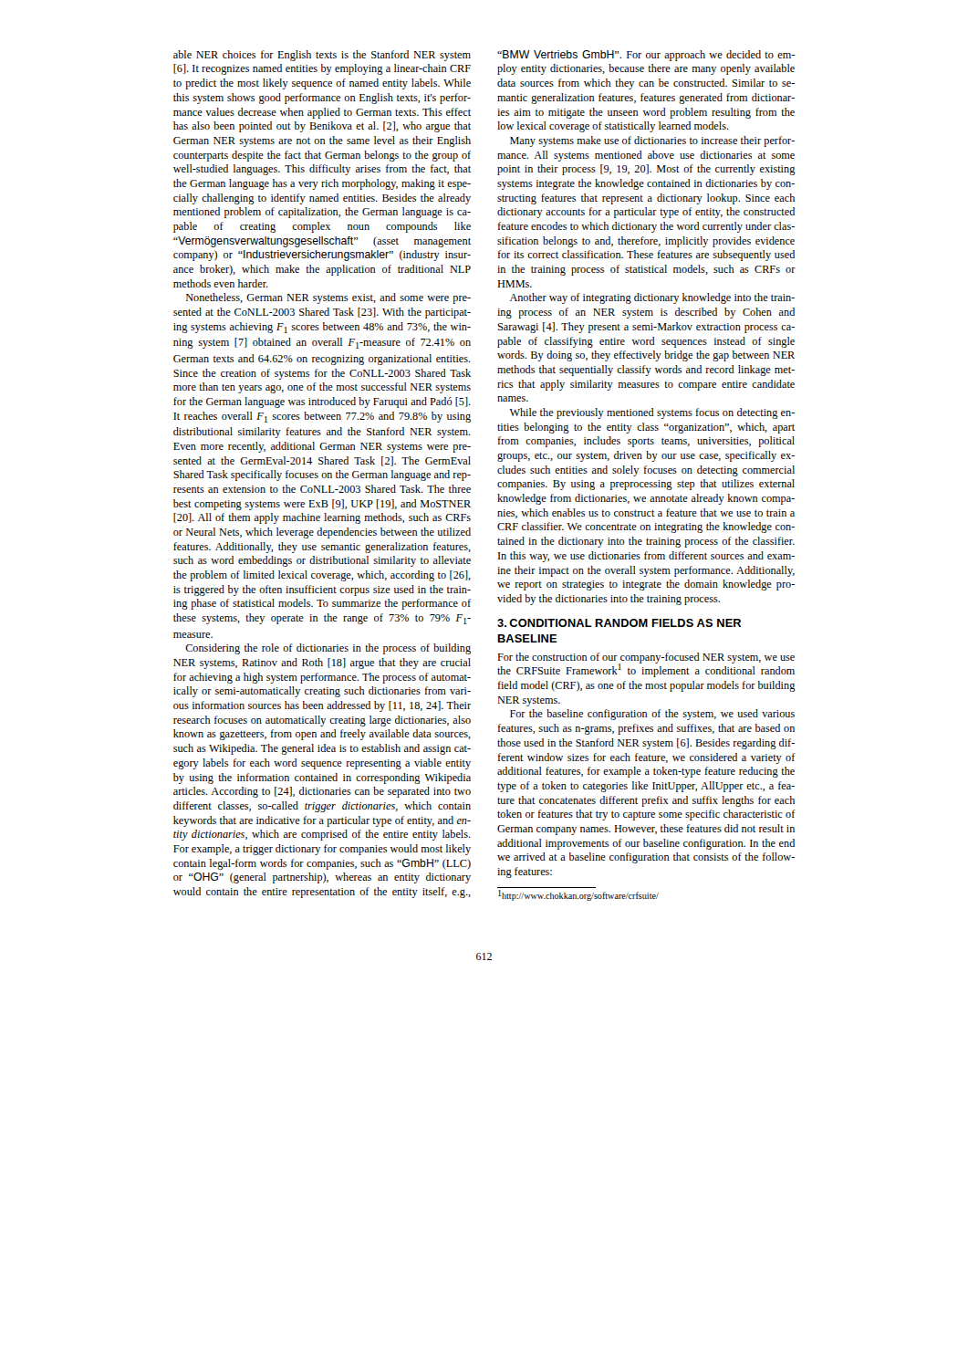able NER choices for English texts is the Stanford NER system [6]. It recognizes named entities by employing a linear-chain CRF to predict the most likely sequence of named entity labels. While this system shows good performance on English texts, it's performance values decrease when applied to German texts. This effect has also been pointed out by Benikova et al. [2], who argue that German NER systems are not on the same level as their English counterparts despite the fact that German belongs to the group of well-studied languages. This difficulty arises from the fact, that the German language has a very rich morphology, making it especially challenging to identify named entities. Besides the already mentioned problem of capitalization, the German language is capable of creating complex noun compounds like “Vermögensverwaltungsgesellschaft” (asset management company) or “Industrieversicherungsmakler” (industry insurance broker), which make the application of traditional NLP methods even harder.
Nonetheless, German NER systems exist, and some were presented at the CoNLL-2003 Shared Task [23]. With the participating systems achieving F1 scores between 48% and 73%, the winning system [7] obtained an overall F1-measure of 72.41% on German texts and 64.62% on recognizing organizational entities. Since the creation of systems for the CoNLL-2003 Shared Task more than ten years ago, one of the most successful NER systems for the German language was introduced by Faruqui and Padó [5]. It reaches overall F1 scores between 77.2% and 79.8% by using distributional similarity features and the Stanford NER system. Even more recently, additional German NER systems were presented at the GermEval-2014 Shared Task [2]. The GermEval Shared Task specifically focuses on the German language and represents an extension to the CoNLL-2003 Shared Task. The three best competing systems were ExB [9], UKP [19], and MoSTNER [20]. All of them apply machine learning methods, such as CRFs or Neural Nets, which leverage dependencies between the utilized features. Additionally, they use semantic generalization features, such as word embeddings or distributional similarity to alleviate the problem of limited lexical coverage, which, according to [26], is triggered by the often insufficient corpus size used in the training phase of statistical models. To summarize the performance of these systems, they operate in the range of 73% to 79% F1-measure.
Considering the role of dictionaries in the process of building NER systems, Ratinov and Roth [18] argue that they are crucial for achieving a high system performance. The process of automatically or semi-automatically creating such dictionaries from various information sources has been addressed by [11, 18, 24]. Their research focuses on automatically creating large dictionaries, also known as gazetteers, from open and freely available data sources, such as Wikipedia. The general idea is to establish and assign category labels for each word sequence representing a viable entity by using the information contained in corresponding Wikipedia articles. According to [24], dictionaries can be separated into two different classes, so-called trigger dictionaries, which contain keywords that are indicative for a particular type of entity, and entity dictionaries, which are comprised of the entire entity labels. For example, a trigger dictionary for companies would most likely contain legal-form words for companies, such as “GmbH” (LLC) or “OHG” (general partnership), whereas an entity dictionary would contain the entire representation of the entity itself, e.g., “BMW Vertriebs GmbH”. For our approach we decided to employ entity dictionaries, because there are many openly available data sources from which they can be constructed. Similar to semantic generalization features, features generated from dictionaries aim to mitigate the unseen word problem resulting from the low lexical coverage of statistically learned models.
Many systems make use of dictionaries to increase their performance. All systems mentioned above use dictionaries at some point in their process [9, 19, 20]. Most of the currently existing systems integrate the knowledge contained in dictionaries by constructing features that represent a dictionary lookup. Since each dictionary accounts for a particular type of entity, the constructed feature encodes to which dictionary the word currently under classification belongs to and, therefore, implicitly provides evidence for its correct classification. These features are subsequently used in the training process of statistical models, such as CRFs or HMMs.
Another way of integrating dictionary knowledge into the training process of an NER system is described by Cohen and Sarawagi [4]. They present a semi-Markov extraction process capable of classifying entire word sequences instead of single words. By doing so, they effectively bridge the gap between NER methods that sequentially classify words and record linkage metrics that apply similarity measures to compare entire candidate names.
While the previously mentioned systems focus on detecting entities belonging to the entity class “organization”, which, apart from companies, includes sports teams, universities, political groups, etc., our system, driven by our use case, specifically excludes such entities and solely focuses on detecting commercial companies. By using a preprocessing step that utilizes external knowledge from dictionaries, we annotate already known companies, which enables us to construct a feature that we use to train a CRF classifier. We concentrate on integrating the knowledge contained in the dictionary into the training process of the classifier. In this way, we use dictionaries from different sources and examine their impact on the overall system performance. Additionally, we report on strategies to integrate the domain knowledge provided by the dictionaries into the training process.
3. CONDITIONAL RANDOM FIELDS AS NER BASELINE
For the construction of our company-focused NER system, we use the CRFSuite Framework1 to implement a conditional random field model (CRF), as one of the most popular models for building NER systems.
For the baseline configuration of the system, we used various features, such as n-grams, prefixes and suffixes, that are based on those used in the Stanford NER system [6]. Besides regarding different window sizes for each feature, we considered a variety of additional features, for example a token-type feature reducing the type of a token to categories like InitUpper, AllUpper etc., a feature that concatenates different prefix and suffix lengths for each token or features that try to capture some specific characteristic of German company names. However, these features did not result in additional improvements of our baseline configuration. In the end we arrived at a baseline configuration that consists of the following features:
1http://www.chokkan.org/software/crfsuite/
612